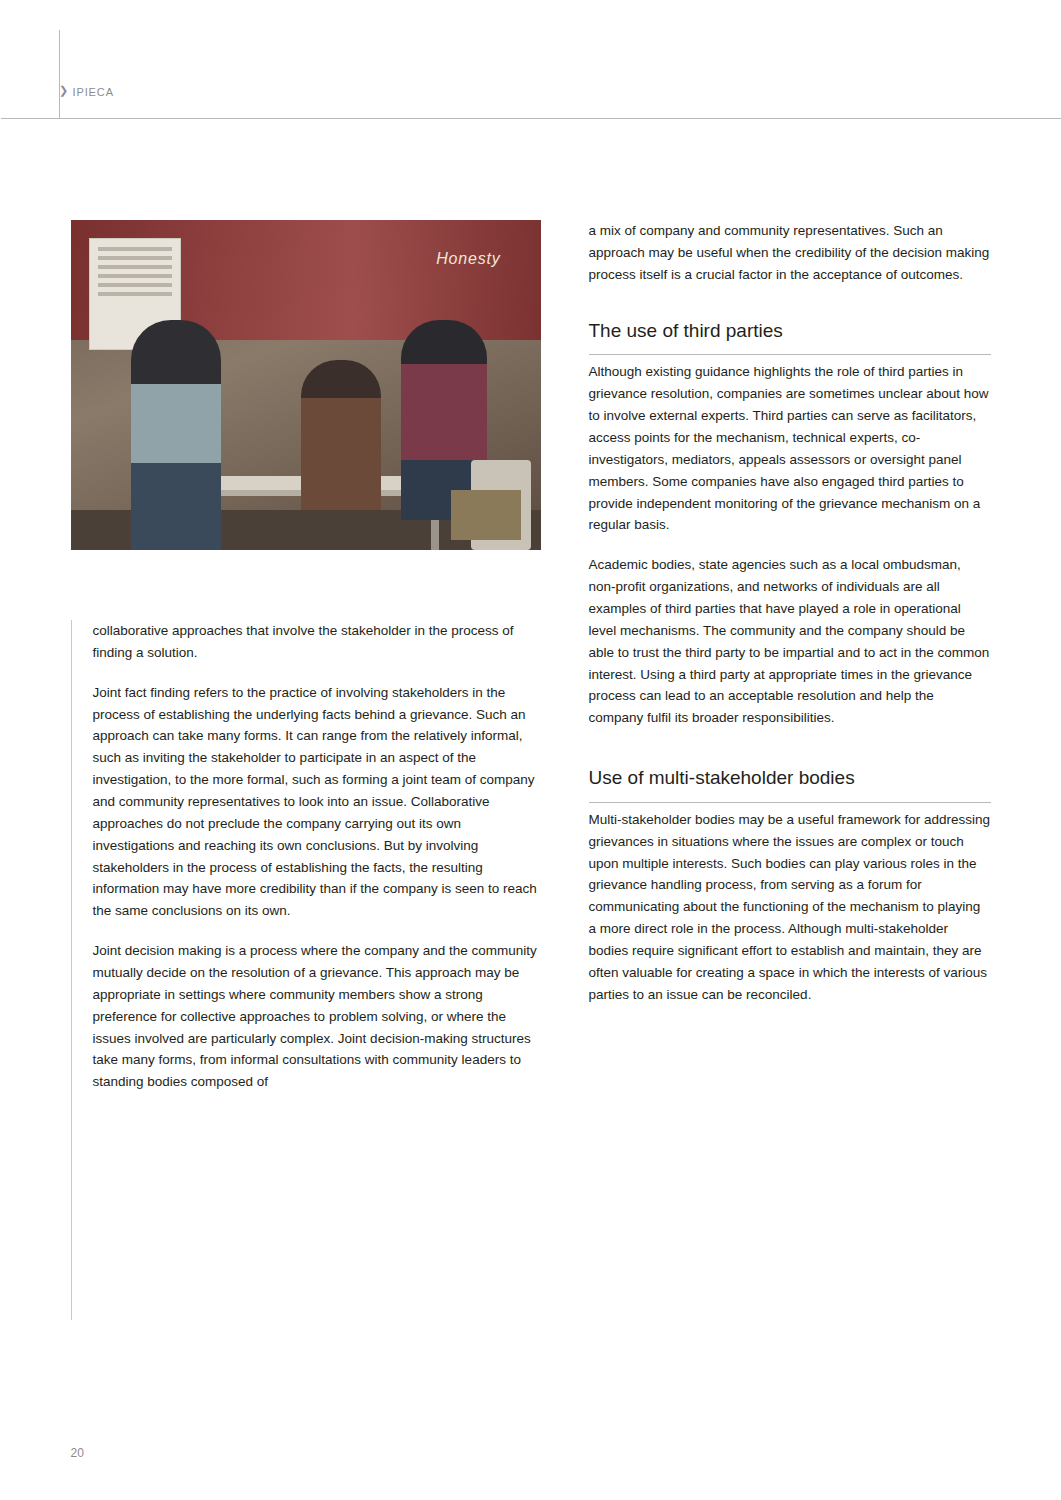❯
IPIECA
Honesty
collaborative approaches that involve the stakeholder in the process of finding a solution.
Joint fact finding refers to the practice of involving stakeholders in the process of establishing the underlying facts behind a grievance. Such an approach can take many forms. It can range from the relatively informal, such as inviting the stakeholder to participate in an aspect of the investigation, to the more formal, such as forming a joint team of company and community representatives to look into an issue. Collaborative approaches do not preclude the company carrying out its own investigations and reaching its own conclusions. But by involving stakeholders in the process of establishing the facts, the resulting information may have more credibility than if the company is seen to reach the same conclusions on its own.
Joint decision making is a process where the company and the community mutually decide on the resolution of a grievance. This approach may be appropriate in settings where community members show a strong preference for collective approaches to problem solving, or where the issues involved are particularly complex. Joint decision-making structures take many forms, from informal consultations with community leaders to standing bodies composed of
a mix of company and community representatives. Such an approach may be useful when the credibility of the decision making process itself is a crucial factor in the acceptance of outcomes.
The use of third parties
Although existing guidance highlights the role of third parties in grievance resolution, companies are sometimes unclear about how to involve external experts. Third parties can serve as facilitators, access points for the mechanism, technical experts, co-investigators, mediators, appeals assessors or oversight panel members. Some companies have also engaged third parties to provide independent monitoring of the grievance mechanism on a regular basis.
Academic bodies, state agencies such as a local ombudsman, non-profit organizations, and networks of individuals are all examples of third parties that have played a role in operational level mechanisms. The community and the company should be able to trust the third party to be impartial and to act in the common interest. Using a third party at appropriate times in the grievance process can lead to an acceptable resolution and help the company fulfil its broader responsibilities.
Use of multi-stakeholder bodies
Multi-stakeholder bodies may be a useful framework for addressing grievances in situations where the issues are complex or touch upon multiple interests. Such bodies can play various roles in the grievance handling process, from serving as a forum for communicating about the functioning of the mechanism to playing a more direct role in the process. Although multi-stakeholder bodies require significant effort to establish and maintain, they are often valuable for creating a space in which the interests of various parties to an issue can be reconciled.
20